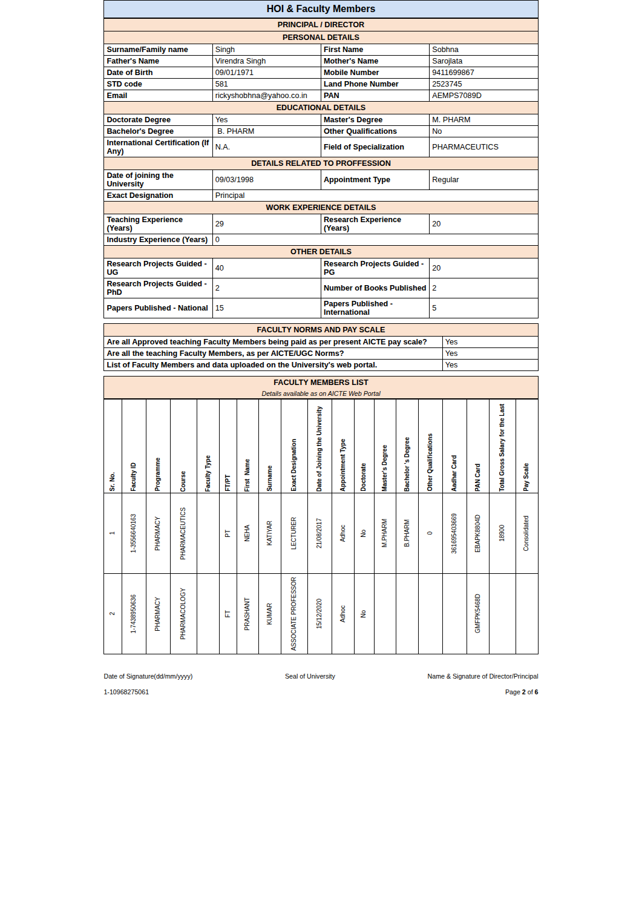HOI & Faculty Members
| PRINCIPAL / DIRECTOR |
| PERSONAL DETAILS |
| Surname/Family name | Singh | First Name | Sobhna |
| Father's Name | Virendra Singh | Mother's Name | Sarojlata |
| Date of Birth | 09/01/1971 | Mobile Number | 9411699867 |
| STD code | 581 | Land Phone Number | 2523745 |
| Email | rickyshobhna@yahoo.co.in | PAN | AEMPS7089D |
| EDUCATIONAL DETAILS |
| Doctorate Degree | Yes | Master's Degree | M. PHARM |
| Bachelor's Degree | B. PHARM | Other Qualifications | No |
| International Certification (If Any) | N.A. | Field of Specialization | PHARMACEUTICS |
| DETAILS RELATED TO PROFFESSION |
| Date of joining the University | 09/03/1998 | Appointment Type | Regular |
| Exact Designation | Principal |
| WORK EXPERIENCE DETAILS |
| Teaching Experience (Years) | 29 | Research Experience (Years) | 20 |
| Industry Experience (Years) | 0 |
| OTHER DETAILS |
| Research Projects Guided - UG | 40 | Research Projects Guided - PG | 20 |
| Research Projects Guided - PhD | 2 | Number of Books Published | 2 |
| Papers Published - National | 15 | Papers Published - International | 5 |
| FACULTY NORMS AND PAY SCALE |
| Are all Approved teaching Faculty Members being paid as per present AICTE pay scale? | Yes |
| Are all the teaching Faculty Members, as per AICTE/UGC Norms? | Yes |
| List of Faculty Members and data uploaded on the University's web portal. | Yes |
FACULTY MEMBERS LIST
Details available as on AICTE Web Portal
| Sr. No. | Faculty ID | Programme | Course | Faculty Type | FT/PT | First Name | Surname | Exact Designation | Date of Joining the University | Appointment Type | Doctorate | Master's Degree | Bachelor 's Degree | Other Qualifications | Aadhar Card | PAN Card | Total Gross Salary for the Last Financial Year | Pay Scale |
| --- | --- | --- | --- | --- | --- | --- | --- | --- | --- | --- | --- | --- | --- | --- | --- | --- | --- | --- |
| 1 | 1-3556640163 | PHARMACY | PHARMACEUTICS | | PT | NEHA | KATIYAR | LECTURER | 21/08/2017 | Adhoc | No | M.PHARM | B.PHARM | 0 | 361695403669 | EBAPK8804D | 18900 | Consolidated |
| 2 | 1-7438950636 | PHARMACY | PHARMACOLOGY | | FT | PRASHANT | KUMAR | ASSOCIATE PROFESSOR | 15/12/2020 | Adhoc | No | | | | | GMFPK5468D | | |
Date of Signature(dd/mm/yyyy)
Seal of University
Name & Signature of Director/Principal
1-10968275061
Page 2 of 6